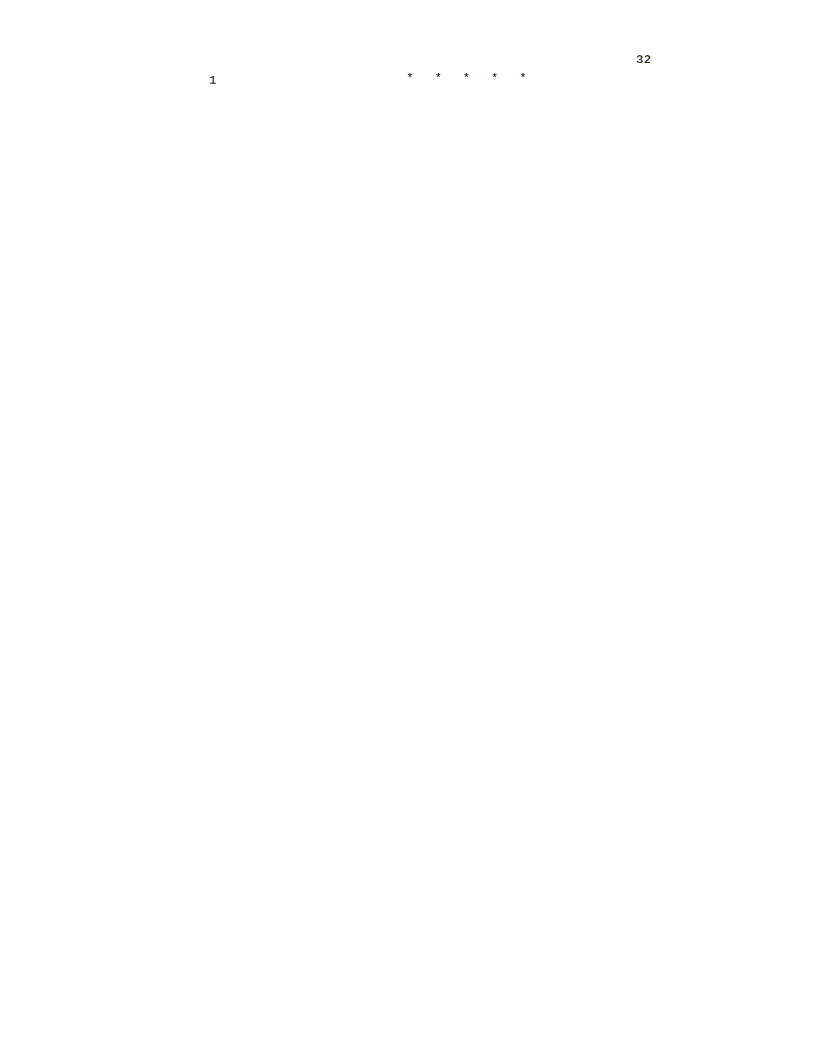32
1
* * * * *